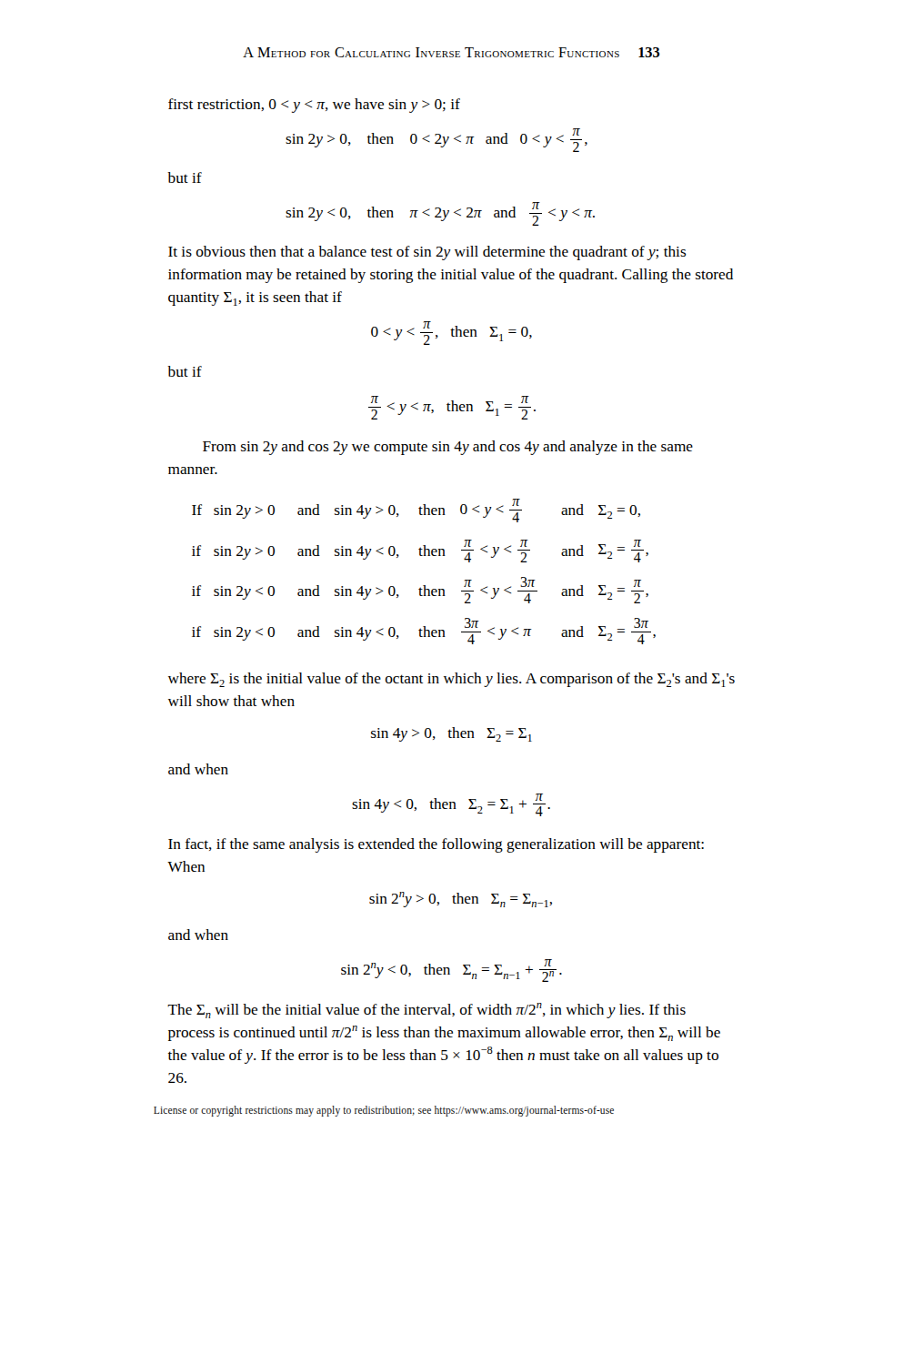A Method for Calculating Inverse Trigonometric Functions 133
first restriction, 0 < y < π, we have sin y > 0; if
sin 2y > 0, then 0 < 2y < π and 0 < y < π 2,
but if
sin 2y < 0, then π < 2y < 2π and π 2 < y < π.
It is obvious then that a balance test of sin 2y will determine the quadrant of y; this information may be retained by storing the initial value of the quadrant. Calling the stored quantity Σ1, it is seen that if
0 < y < π 2, then Σ1 = 0,
but if
π 2 < y < π, then Σ1 = π 2.
From sin 2y and cos 2y we compute sin 4y and cos 4y and analyze in the same manner.
| If | sin 2 y > 0 | and | sin 4 y > 0, | then | 0 < y < π 4 | and | Σ 2 = 0, |
| if | sin 2 y > 0 | and | sin 4 y < 0, | then | π 4 < y < π 2 | and | Σ 2 = π 4 , |
| if | sin 2 y < 0 | and | sin 4 y > 0, | then | π 2 < y < 3 π 4 | and | Σ 2 = π 2 , |
| if | sin 2 y < 0 | and | sin 4 y < 0, | then | 3 π 4 < y < π | and | Σ 2 = 3 π 4 , |
where Σ2 is the initial value of the octant in which y lies. A comparison of the Σ2's and Σ1's will show that when
sin 4y > 0, then Σ2 = Σ1
and when
sin 4y < 0, then Σ2 = Σ1 + π 4.
In fact, if the same analysis is extended the following generalization will be apparent:
When
sin 2ny > 0, then Σn = Σn−1,
and when
sin 2ny < 0, then Σn = Σn−1 + π 2n.
The Σn will be the initial value of the interval, of width π/2n, in which y lies. If this process is continued until π/2n is less than the maximum allowable error, then Σn will be the value of y. If the error is to be less than 5 × 10−8 then n must take on all values up to 26.
License or copyright restrictions may apply to redistribution; see https://www.ams.org/journal-terms-of-use